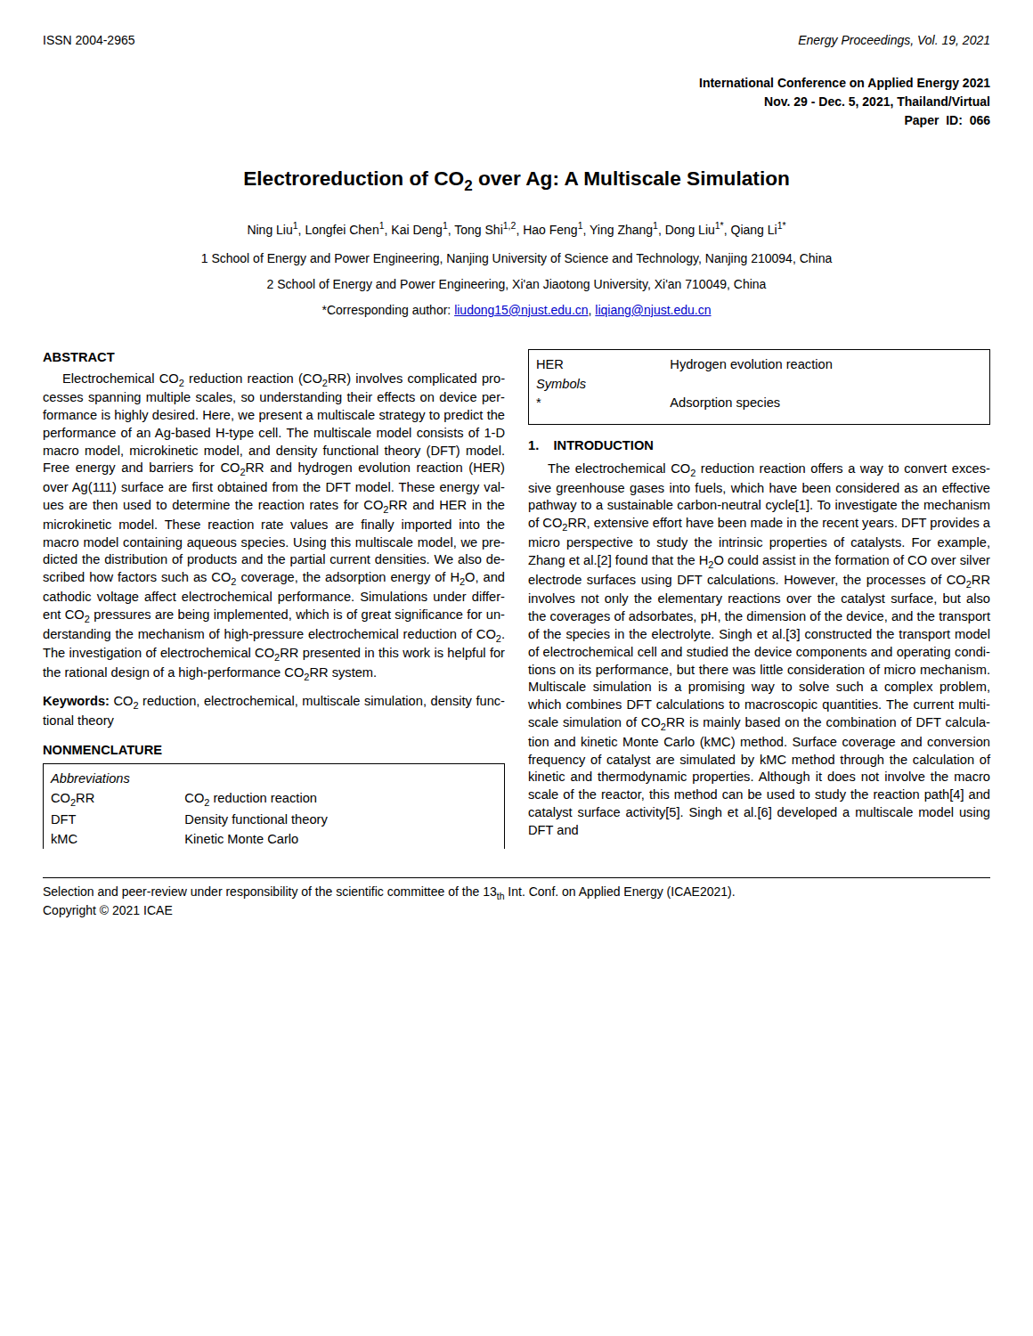ISSN 2004-2965 Energy Proceedings, Vol. 19, 2021
International Conference on Applied Energy 2021
Nov. 29 - Dec. 5, 2021, Thailand/Virtual
Paper ID: 066
Electroreduction of CO2 over Ag: A Multiscale Simulation
Ning Liu1, Longfei Chen1, Kai Deng1, Tong Shi1,2, Hao Feng1, Ying Zhang1, Dong Liu1*, Qiang Li1*
1 School of Energy and Power Engineering, Nanjing University of Science and Technology, Nanjing 210094, China
2 School of Energy and Power Engineering, Xi'an Jiaotong University, Xi'an 710049, China
*Corresponding author: liudong15@njust.edu.cn, liqiang@njust.edu.cn
Abstract
Electrochemical CO2 reduction reaction (CO2RR) involves complicated processes spanning multiple scales, so understanding their effects on device performance is highly desired. Here, we present a multiscale strategy to predict the performance of an Ag-based H-type cell. The multiscale model consists of 1-D macro model, microkinetic model, and density functional theory (DFT) model. Free energy and barriers for CO2RR and hydrogen evolution reaction (HER) over Ag(111) surface are first obtained from the DFT model. These energy values are then used to determine the reaction rates for CO2RR and HER in the microkinetic model. These reaction rate values are finally imported into the macro model containing aqueous species. Using this multiscale model, we predicted the distribution of products and the partial current densities. We also described how factors such as CO2 coverage, the adsorption energy of H2O, and cathodic voltage affect electrochemical performance. Simulations under different CO2 pressures are being implemented, which is of great significance for understanding the mechanism of high-pressure electrochemical reduction of CO2. The investigation of electrochemical CO2RR presented in this work is helpful for the rational design of a high-performance CO2RR system.
Keywords: CO2 reduction, electrochemical, multiscale simulation, density functional theory
Nonmenclature
| Abbreviations |
| CO 2 RR | CO 2 reduction reaction |
| DFT | Density functional theory |
| kMC | Kinetic Monte Carlo |
| HER | Hydrogen evolution reaction |
| Symbols |
| * | Adsorption species |
1. INTRODUCTION
The electrochemical CO2 reduction reaction offers a way to convert excessive greenhouse gases into fuels, which have been considered as an effective pathway to a sustainable carbon-neutral cycle[1]. To investigate the mechanism of CO2RR, extensive effort have been made in the recent years. DFT provides a micro perspective to study the intrinsic properties of catalysts. For example, Zhang et al.[2] found that the H2O could assist in the formation of CO over silver electrode surfaces using DFT calculations. However, the processes of CO2RR involves not only the elementary reactions over the catalyst surface, but also the coverages of adsorbates, pH, the dimension of the device, and the transport of the species in the electrolyte. Singh et al.[3] constructed the transport model of electrochemical cell and studied the device components and operating conditions on its performance, but there was little consideration of micro mechanism. Multiscale simulation is a promising way to solve such a complex problem, which combines DFT calculations to macroscopic quantities. The current multiscale simulation of CO2RR is mainly based on the combination of DFT calculation and kinetic Monte Carlo (kMC) method. Surface coverage and conversion frequency of catalyst are simulated by kMC method through the calculation of kinetic and thermodynamic properties. Although it does not involve the macro scale of the reactor, this method can be used to study the reaction path[4] and catalyst surface activity[5]. Singh et al.[6] developed a multiscale model using DFT and
Selection and peer-review under responsibility of the scientific committee of the 13th Int. Conf. on Applied Energy (ICAE2021).
Copyright © 2021 ICAE